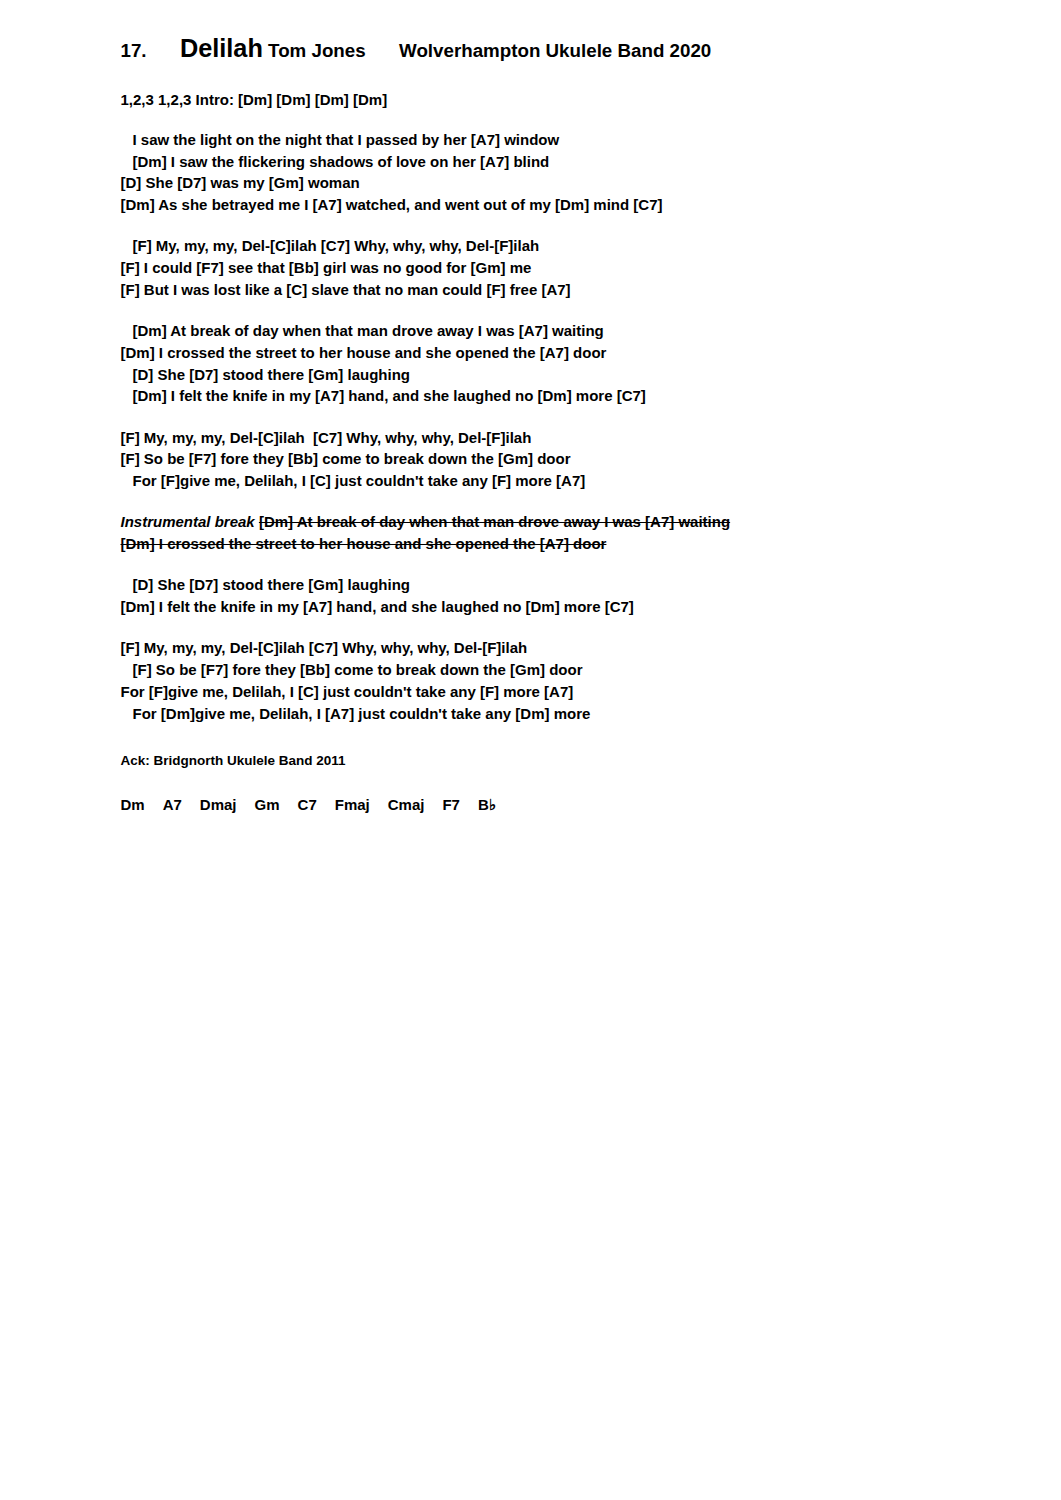17. Delilah Tom Jones Wolverhampton Ukulele Band 2020
1,2,3 1,2,3 Intro: [Dm] [Dm] [Dm] [Dm]
I saw the light on the night that I passed by her [A7] window
[Dm] I saw the flickering shadows of love on her [A7] blind
[D] She [D7] was my [Gm] woman
[Dm] As she betrayed me I [A7] watched, and went out of my [Dm] mind [C7]
[F] My, my, my, Del-[C]ilah [C7] Why, why, why, Del-[F]ilah
[F] I could [F7] see that [Bb] girl was no good for [Gm] me
[F] But I was lost like a [C] slave that no man could [F] free [A7]
[Dm] At break of day when that man drove away I was [A7] waiting
[Dm] I crossed the street to her house and she opened the [A7] door
[D] She [D7] stood there [Gm] laughing
[Dm] I felt the knife in my [A7] hand, and she laughed no [Dm] more [C7]
[F] My, my, my, Del-[C]ilah [C7] Why, why, why, Del-[F]ilah
[F] So be [F7] fore they [Bb] come to break down the [Gm] door
For [F]give me, Delilah, I [C] just couldn't take any [F] more [A7]
Instrumental break [Dm] At break of day when that man drove away I was [A7] waiting
[Dm] I crossed the street to her house and she opened the [A7] door
[D] She [D7] stood there [Gm] laughing
[Dm] I felt the knife in my [A7] hand, and she laughed no [Dm] more [C7]
[F] My, my, my, Del-[C]ilah [C7] Why, why, why, Del-[F]ilah
[F] So be [F7] fore they [Bb] come to break down the [Gm] door
For [F]give me, Delilah, I [C] just couldn't take any [F] more [A7]
For [Dm]give me, Delilah, I [A7] just couldn't take any [Dm] more
Ack: Bridgnorth Ukulele Band 2011
Dm
A7
Dmaj
Gm
C7
Fmaj
Cmaj
F7
B♭